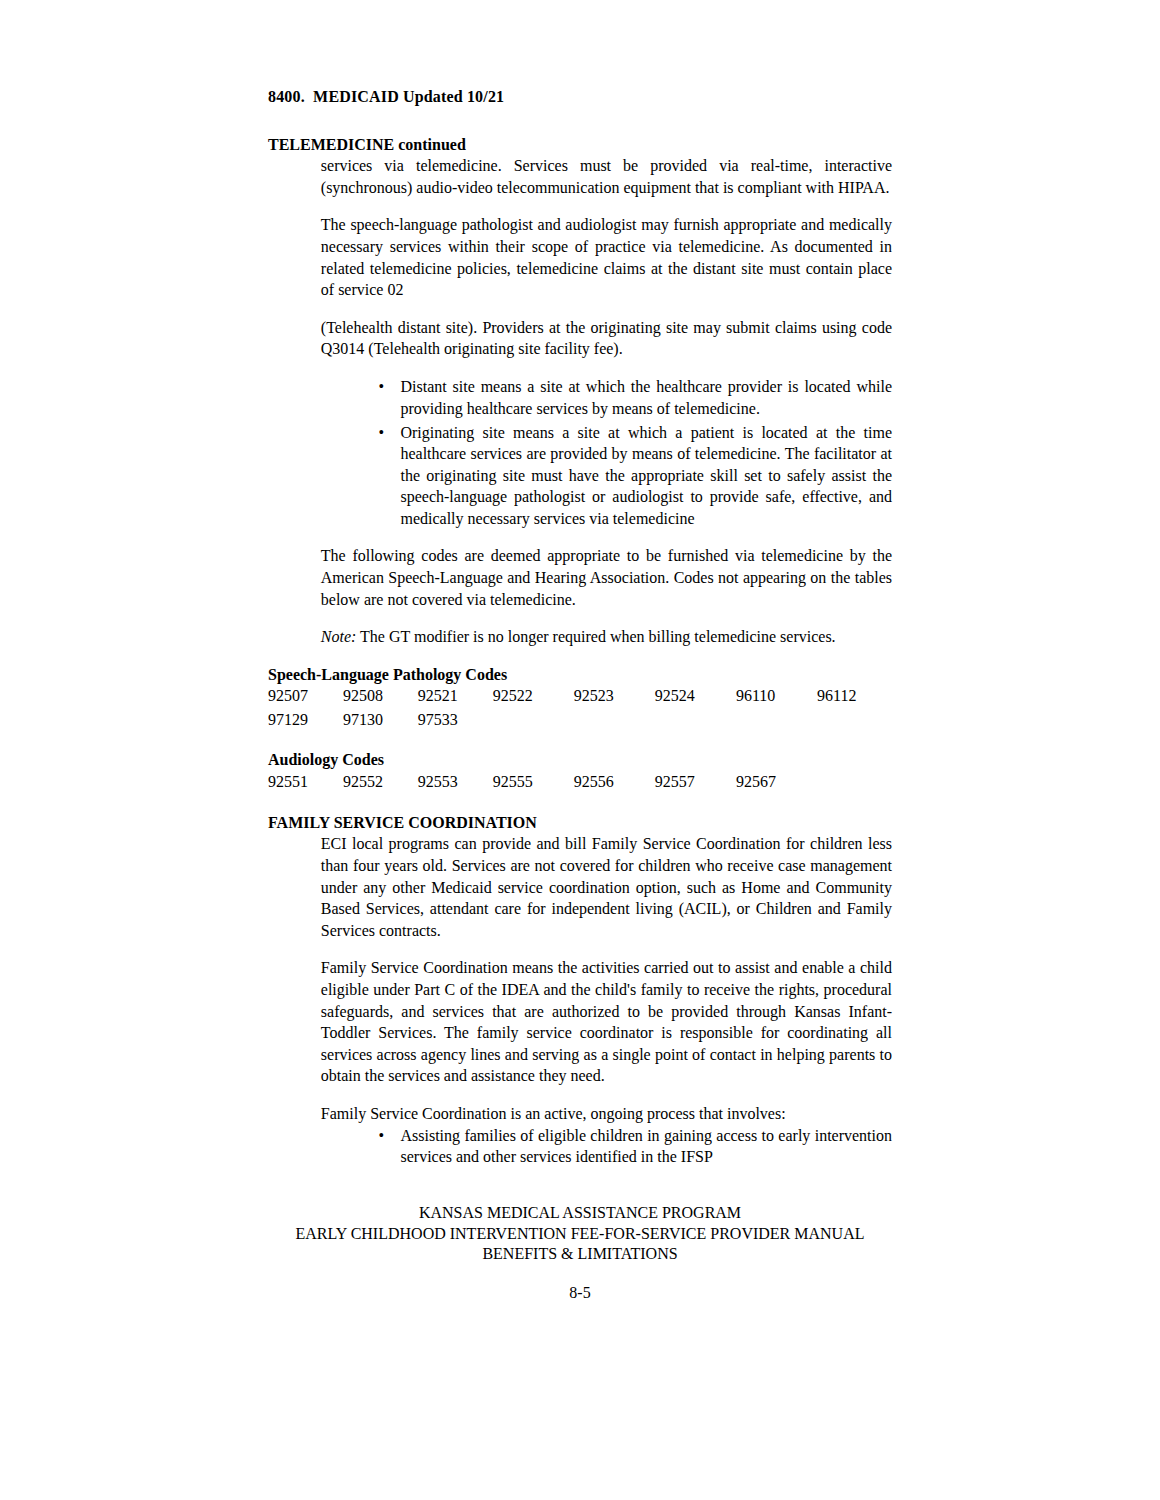8400. MEDICAID Updated 10/21
TELEMEDICINE continued
services via telemedicine. Services must be provided via real-time, interactive (synchronous) audio-video telecommunication equipment that is compliant with HIPAA.
The speech-language pathologist and audiologist may furnish appropriate and medically necessary services within their scope of practice via telemedicine. As documented in related telemedicine policies, telemedicine claims at the distant site must contain place of service 02
(Telehealth distant site). Providers at the originating site may submit claims using code Q3014 (Telehealth originating site facility fee).
Distant site means a site at which the healthcare provider is located while providing healthcare services by means of telemedicine.
Originating site means a site at which a patient is located at the time healthcare services are provided by means of telemedicine. The facilitator at the originating site must have the appropriate skill set to safely assist the speech-language pathologist or audiologist to provide safe, effective, and medically necessary services via telemedicine
The following codes are deemed appropriate to be furnished via telemedicine by the American Speech-Language and Hearing Association. Codes not appearing on the tables below are not covered via telemedicine.
Note: The GT modifier is no longer required when billing telemedicine services.
Speech-Language Pathology Codes
| 92507 | 92508 | 92521 | 92522 | 92523 | 92524 | 96110 | 96112 |
| 97129 | 97130 | 97533 | | | | | |
Audiology Codes
| 92551 | 92552 | 92553 | 92555 | 92556 | 92557 | 92567 | |
FAMILY SERVICE COORDINATION
ECI local programs can provide and bill Family Service Coordination for children less than four years old. Services are not covered for children who receive case management under any other Medicaid service coordination option, such as Home and Community Based Services, attendant care for independent living (ACIL), or Children and Family Services contracts.
Family Service Coordination means the activities carried out to assist and enable a child eligible under Part C of the IDEA and the child's family to receive the rights, procedural safeguards, and services that are authorized to be provided through Kansas Infant-Toddler Services. The family service coordinator is responsible for coordinating all services across agency lines and serving as a single point of contact in helping parents to obtain the services and assistance they need.
Family Service Coordination is an active, ongoing process that involves:
Assisting families of eligible children in gaining access to early intervention services and other services identified in the IFSP
KANSAS MEDICAL ASSISTANCE PROGRAM
EARLY CHILDHOOD INTERVENTION FEE-FOR-SERVICE PROVIDER MANUAL
BENEFITS & LIMITATIONS
8-5